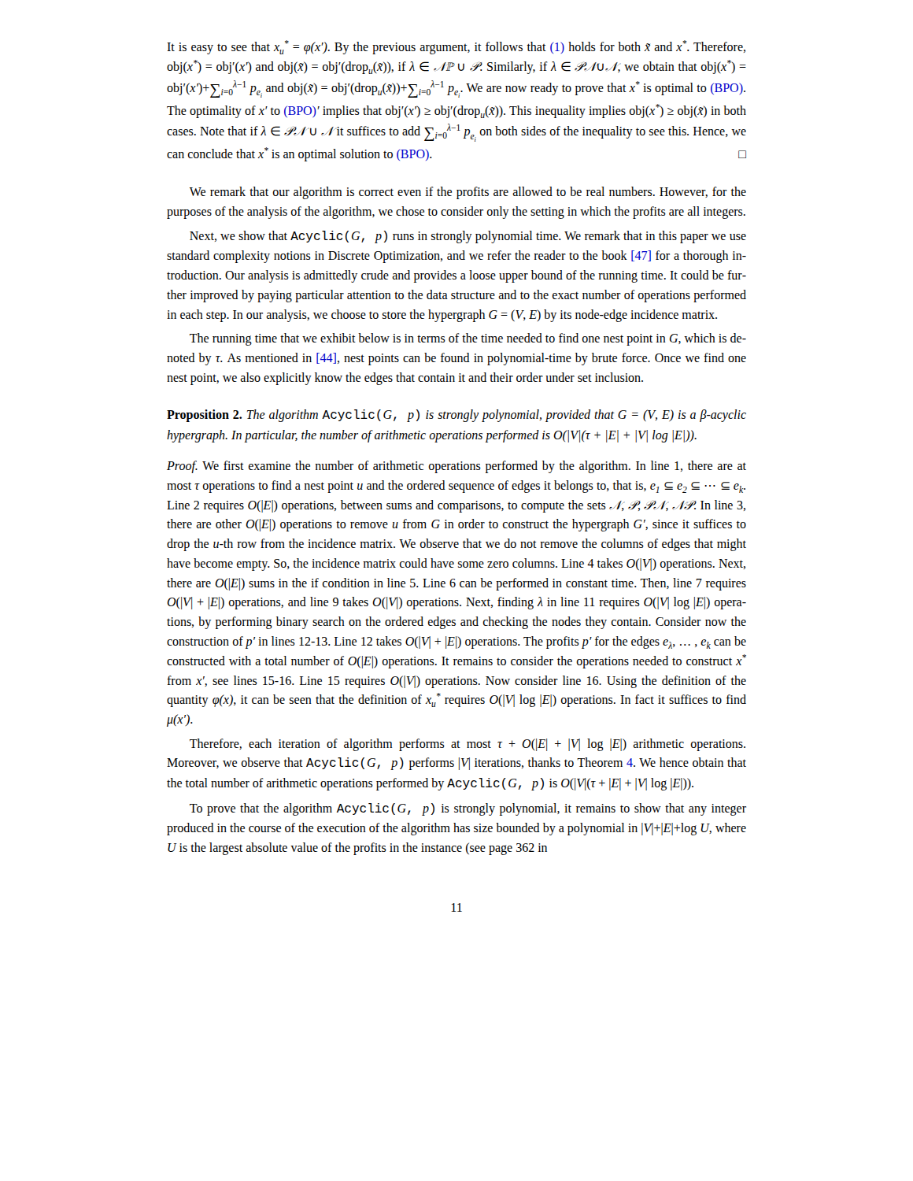It is easy to see that xu* = φ(x′). By the previous argument, it follows that (1) holds for both x̃ and x*. Therefore, obj(x*) = obj′(x′) and obj(x̃) = obj′(dropu(x̃)), if λ ∈ 𝒩ℙ ∪ 𝒫. Similarly, if λ ∈ 𝒫𝒩∪𝒩, we obtain that obj(x*) = obj′(x′)+∑i=0λ−1 pei and obj(x̃) = obj′(dropu(x̃))+∑i=0λ−1 pei. We are now ready to prove that x* is optimal to (BPO). The optimality of x′ to (BPO)′ implies that obj′(x′) ≥ obj′(dropu(x̃)). This inequality implies obj(x*) ≥ obj(x̃) in both cases. Note that if λ ∈ 𝒫𝒩 ∪ 𝒩 it suffices to add ∑i=0λ−1 pei on both sides of the inequality to see this. Hence, we can conclude that x* is an optimal solution to (BPO). □
We remark that our algorithm is correct even if the profits are allowed to be real numbers. However, for the purposes of the analysis of the algorithm, we chose to consider only the setting in which the profits are all integers.
Next, we show that Acyclic(G, p) runs in strongly polynomial time. We remark that in this paper we use standard complexity notions in Discrete Optimization, and we refer the reader to the book [47] for a thorough introduction. Our analysis is admittedly crude and provides a loose upper bound of the running time. It could be further improved by paying particular attention to the data structure and to the exact number of operations performed in each step. In our analysis, we choose to store the hypergraph G = (V, E) by its node-edge incidence matrix.
The running time that we exhibit below is in terms of the time needed to find one nest point in G, which is denoted by τ. As mentioned in [44], nest points can be found in polynomial-time by brute force. Once we find one nest point, we also explicitly know the edges that contain it and their order under set inclusion.
Proposition 2. The algorithm Acyclic(G, p) is strongly polynomial, provided that G = (V, E) is a β-acyclic hypergraph. In particular, the number of arithmetic operations performed is O(|V|(τ + |E| + |V| log |E|)).
Proof. We first examine the number of arithmetic operations performed by the algorithm. In line 1, there are at most τ operations to find a nest point u and the ordered sequence of edges it belongs to, that is, e1 ⊆ e2 ⊆ ⋯ ⊆ ek. Line 2 requires O(|E|) operations, between sums and comparisons, to compute the sets 𝒩, 𝒫, 𝒫𝒩, 𝒩𝒫. In line 3, there are other O(|E|) operations to remove u from G in order to construct the hypergraph G′, since it suffices to drop the u-th row from the incidence matrix. We observe that we do not remove the columns of edges that might have become empty. So, the incidence matrix could have some zero columns. Line 4 takes O(|V|) operations. Next, there are O(|E|) sums in the if condition in line 5. Line 6 can be performed in constant time. Then, line 7 requires O(|V| + |E|) operations, and line 9 takes O(|V|) operations. Next, finding λ in line 11 requires O(|V| log |E|) operations, by performing binary search on the ordered edges and checking the nodes they contain. Consider now the construction of p′ in lines 12-13. Line 12 takes O(|V| + |E|) operations. The profits p′ for the edges eλ, … , ek can be constructed with a total number of O(|E|) operations. It remains to consider the operations needed to construct x* from x′, see lines 15-16. Line 15 requires O(|V|) operations. Now consider line 16. Using the definition of the quantity φ(x), it can be seen that the definition of xu* requires O(|V| log |E|) operations. In fact it suffices to find μ(x′).
Therefore, each iteration of algorithm performs at most τ + O(|E| + |V| log |E|) arithmetic operations. Moreover, we observe that Acyclic(G, p) performs |V| iterations, thanks to Theorem 4. We hence obtain that the total number of arithmetic operations performed by Acyclic(G, p) is O(|V|(τ + |E| + |V| log |E|)).
To prove that the algorithm Acyclic(G, p) is strongly polynomial, it remains to show that any integer produced in the course of the execution of the algorithm has size bounded by a polynomial in |V|+|E|+log U, where U is the largest absolute value of the profits in the instance (see page 362 in
11